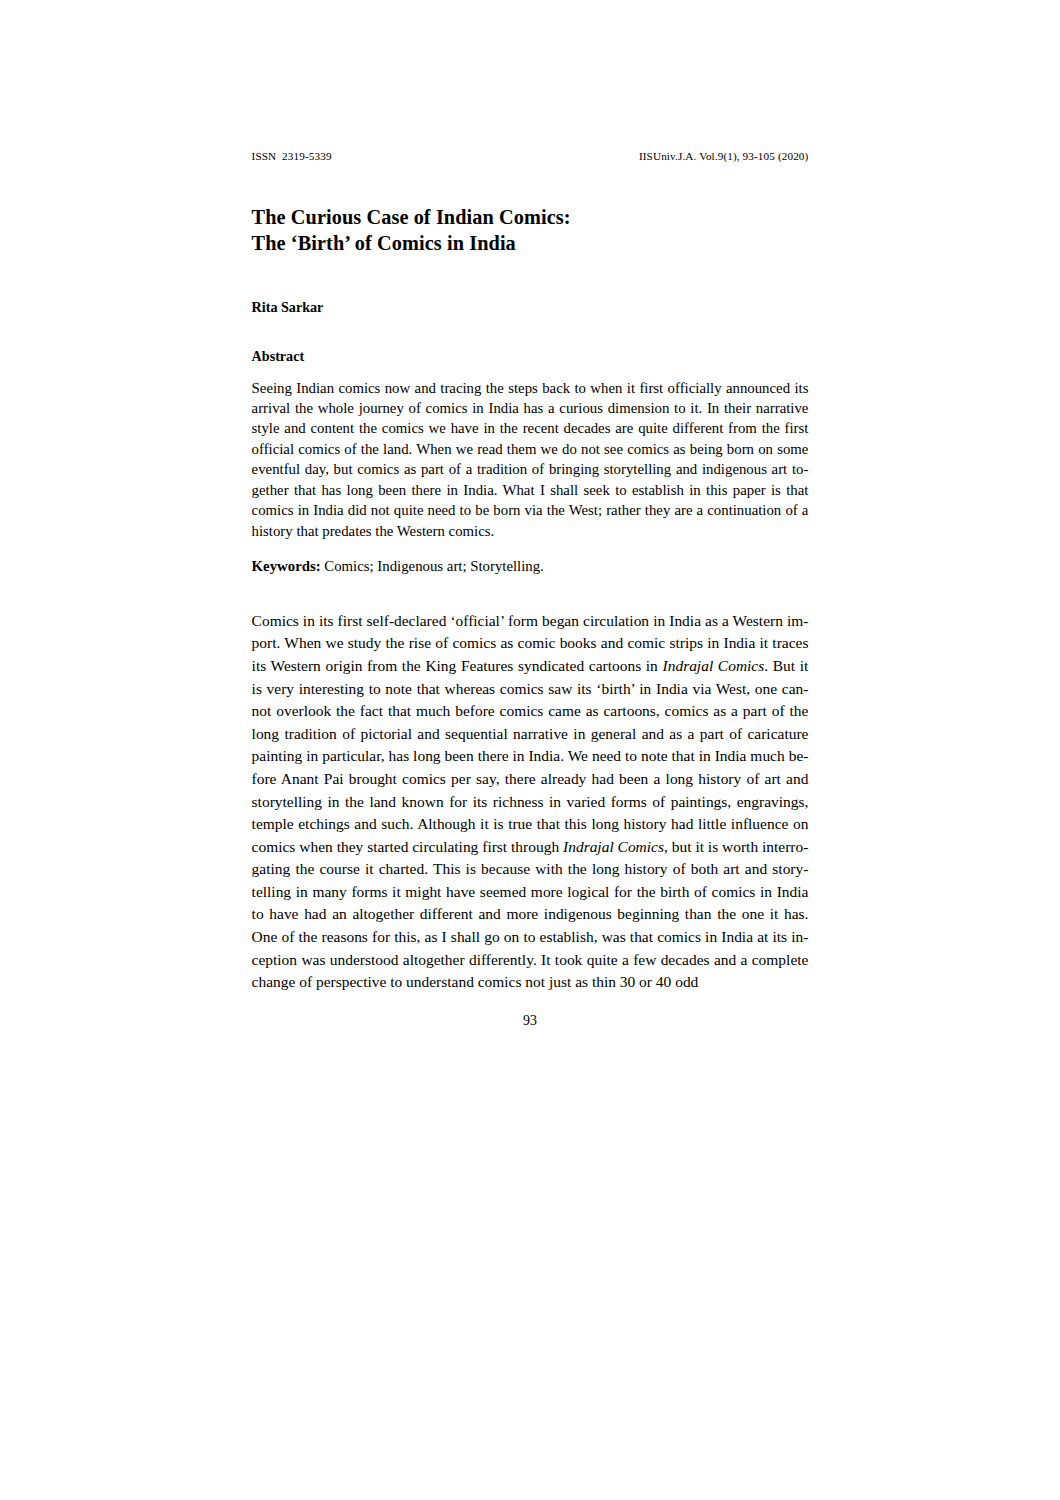ISSN 2319-5339 IISUniv.J.A. Vol.9(1), 93-105 (2020)
The Curious Case of Indian Comics:
The ‘Birth’ of Comics in India
Rita Sarkar
Abstract
Seeing Indian comics now and tracing the steps back to when it first officially announced its arrival the whole journey of comics in India has a curious dimension to it. In their narrative style and content the comics we have in the recent decades are quite different from the first official comics of the land. When we read them we do not see comics as being born on some eventful day, but comics as part of a tradition of bringing storytelling and indigenous art together that has long been there in India. What I shall seek to establish in this paper is that comics in India did not quite need to be born via the West; rather they are a continuation of a history that predates the Western comics.
Keywords: Comics; Indigenous art; Storytelling.
Comics in its first self-declared ‘official’ form began circulation in India as a Western import. When we study the rise of comics as comic books and comic strips in India it traces its Western origin from the King Features syndicated cartoons in Indrajal Comics. But it is very interesting to note that whereas comics saw its ‘birth’ in India via West, one cannot overlook the fact that much before comics came as cartoons, comics as a part of the long tradition of pictorial and sequential narrative in general and as a part of caricature painting in particular, has long been there in India. We need to note that in India much before Anant Pai brought comics per say, there already had been a long history of art and storytelling in the land known for its richness in varied forms of paintings, engravings, temple etchings and such. Although it is true that this long history had little influence on comics when they started circulating first through Indrajal Comics, but it is worth interrogating the course it charted. This is because with the long history of both art and storytelling in many forms it might have seemed more logical for the birth of comics in India to have had an altogether different and more indigenous beginning than the one it has. One of the reasons for this, as I shall go on to establish, was that comics in India at its inception was understood altogether differently. It took quite a few decades and a complete change of perspective to understand comics not just as thin 30 or 40 odd
93